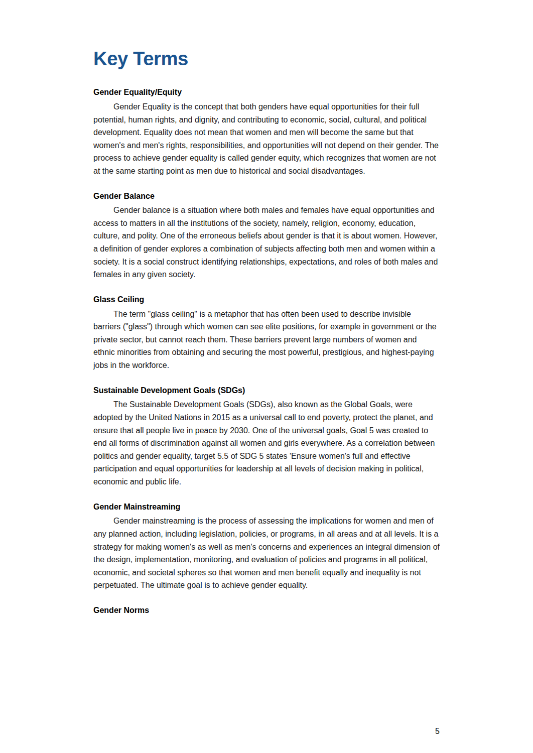Key Terms
Gender Equality/Equity
Gender Equality is the concept that both genders have equal opportunities for their full potential, human rights, and dignity, and contributing to economic, social, cultural, and political development. Equality does not mean that women and men will become the same but that women's and men's rights, responsibilities, and opportunities will not depend on their gender. The process to achieve gender equality is called gender equity, which recognizes that women are not at the same starting point as men due to historical and social disadvantages.
Gender Balance
Gender balance is a situation where both males and females have equal opportunities and access to matters in all the institutions of the society, namely, religion, economy, education, culture, and polity. One of the erroneous beliefs about gender is that it is about women. However, a definition of gender explores a combination of subjects affecting both men and women within a society. It is a social construct identifying relationships, expectations, and roles of both males and females in any given society.
Glass Ceiling
The term "glass ceiling" is a metaphor that has often been used to describe invisible barriers ("glass") through which women can see elite positions, for example in government or the private sector, but cannot reach them. These barriers prevent large numbers of women and ethnic minorities from obtaining and securing the most powerful, prestigious, and highest-paying jobs in the workforce.
Sustainable Development Goals (SDGs)
The Sustainable Development Goals (SDGs), also known as the Global Goals, were adopted by the United Nations in 2015 as a universal call to end poverty, protect the planet, and ensure that all people live in peace by 2030. One of the universal goals, Goal 5 was created to end all forms of discrimination against all women and girls everywhere. As a correlation between politics and gender equality, target 5.5 of SDG 5 states 'Ensure women's full and effective participation and equal opportunities for leadership at all levels of decision making in political, economic and public life.
Gender Mainstreaming
Gender mainstreaming is the process of assessing the implications for women and men of any planned action, including legislation, policies, or programs, in all areas and at all levels. It is a strategy for making women's as well as men's concerns and experiences an integral dimension of the design, implementation, monitoring, and evaluation of policies and programs in all political, economic, and societal spheres so that women and men benefit equally and inequality is not perpetuated. The ultimate goal is to achieve gender equality.
Gender Norms
5